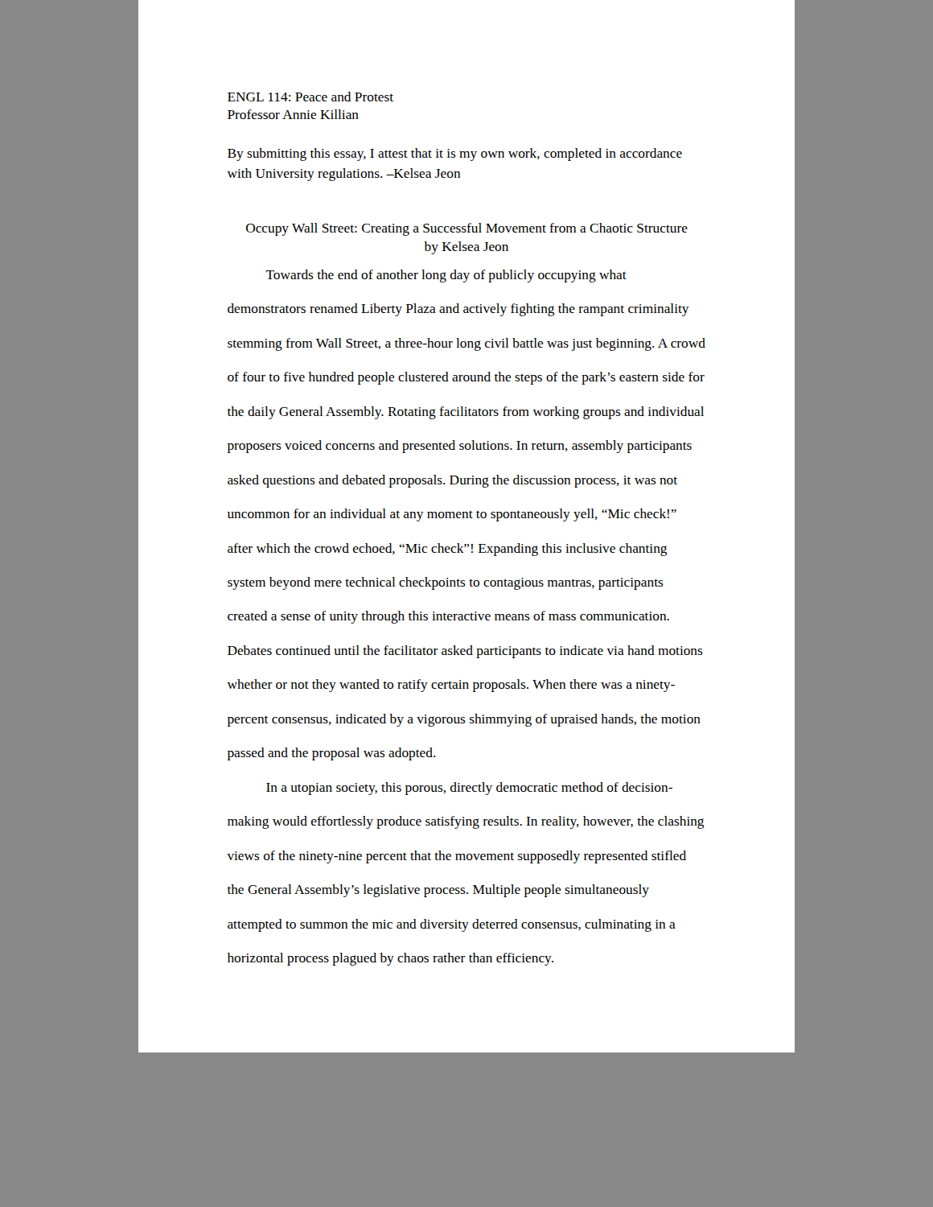ENGL 114: Peace and Protest
Professor Annie Killian
By submitting this essay, I attest that it is my own work, completed in accordance with University regulations. –Kelsea Jeon
Occupy Wall Street: Creating a Successful Movement from a Chaotic Structure by Kelsea Jeon
Towards the end of another long day of publicly occupying what demonstrators renamed Liberty Plaza and actively fighting the rampant criminality stemming from Wall Street, a three-hour long civil battle was just beginning. A crowd of four to five hundred people clustered around the steps of the park’s eastern side for the daily General Assembly. Rotating facilitators from working groups and individual proposers voiced concerns and presented solutions. In return, assembly participants asked questions and debated proposals. During the discussion process, it was not uncommon for an individual at any moment to spontaneously yell, “Mic check!” after which the crowd echoed, “Mic check”! Expanding this inclusive chanting system beyond mere technical checkpoints to contagious mantras, participants created a sense of unity through this interactive means of mass communication. Debates continued until the facilitator asked participants to indicate via hand motions whether or not they wanted to ratify certain proposals. When there was a ninety-percent consensus, indicated by a vigorous shimmying of upraised hands, the motion passed and the proposal was adopted.
In a utopian society, this porous, directly democratic method of decision-making would effortlessly produce satisfying results. In reality, however, the clashing views of the ninety-nine percent that the movement supposedly represented stifled the General Assembly’s legislative process. Multiple people simultaneously attempted to summon the mic and diversity deterred consensus, culminating in a horizontal process plagued by chaos rather than efficiency.